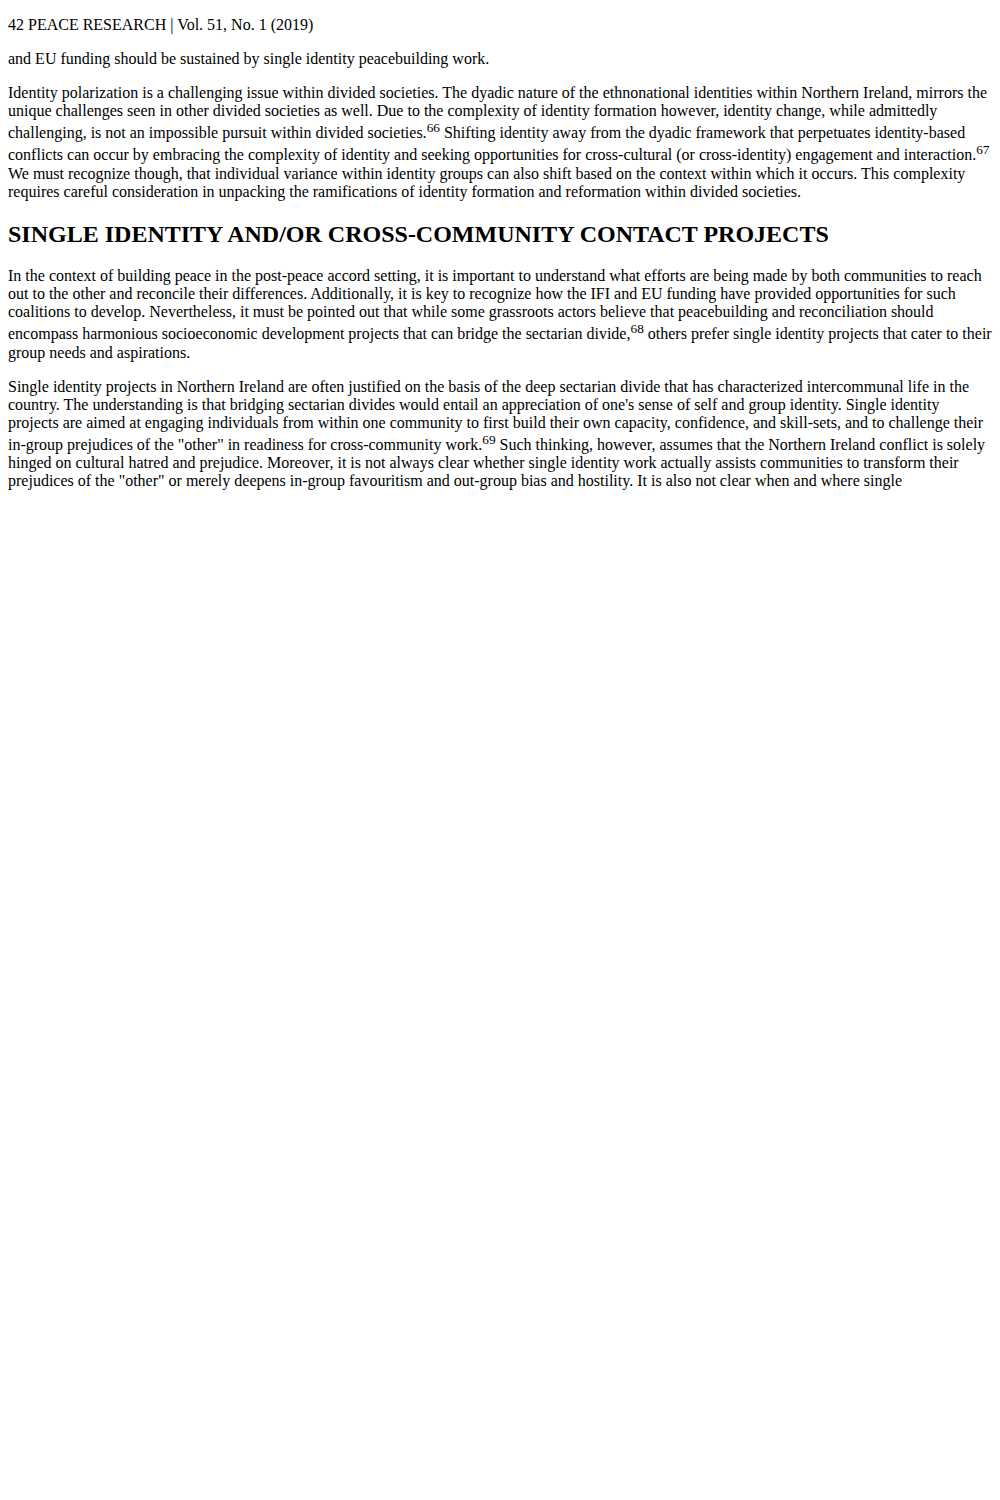42 PEACE RESEARCH | Vol. 51, No. 1 (2019)
and EU funding should be sustained by single identity peacebuilding work.
Identity polarization is a challenging issue within divided societies. The dyadic nature of the ethnonational identities within Northern Ireland, mirrors the unique challenges seen in other divided societies as well. Due to the complexity of identity formation however, identity change, while admittedly challenging, is not an impossible pursuit within divided societies.66 Shifting identity away from the dyadic framework that perpetuates identity-based conflicts can occur by embracing the complexity of identity and seeking opportunities for cross-cultural (or cross-identity) engagement and interaction.67 We must recognize though, that individual variance within identity groups can also shift based on the context within which it occurs. This complexity requires careful consideration in unpacking the ramifications of identity formation and reformation within divided societies.
SINGLE IDENTITY AND/OR CROSS-COMMUNITY CONTACT PROJECTS
In the context of building peace in the post-peace accord setting, it is important to understand what efforts are being made by both communities to reach out to the other and reconcile their differences. Additionally, it is key to recognize how the IFI and EU funding have provided opportunities for such coalitions to develop. Nevertheless, it must be pointed out that while some grassroots actors believe that peacebuilding and reconciliation should encompass harmonious socioeconomic development projects that can bridge the sectarian divide,68 others prefer single identity projects that cater to their group needs and aspirations.
Single identity projects in Northern Ireland are often justified on the basis of the deep sectarian divide that has characterized intercommunal life in the country. The understanding is that bridging sectarian divides would entail an appreciation of one's sense of self and group identity. Single identity projects are aimed at engaging individuals from within one community to first build their own capacity, confidence, and skill-sets, and to challenge their in-group prejudices of the "other" in readiness for cross-community work.69 Such thinking, however, assumes that the Northern Ireland conflict is solely hinged on cultural hatred and prejudice. Moreover, it is not always clear whether single identity work actually assists communities to transform their prejudices of the "other" or merely deepens in-group favouritism and out-group bias and hostility. It is also not clear when and where single